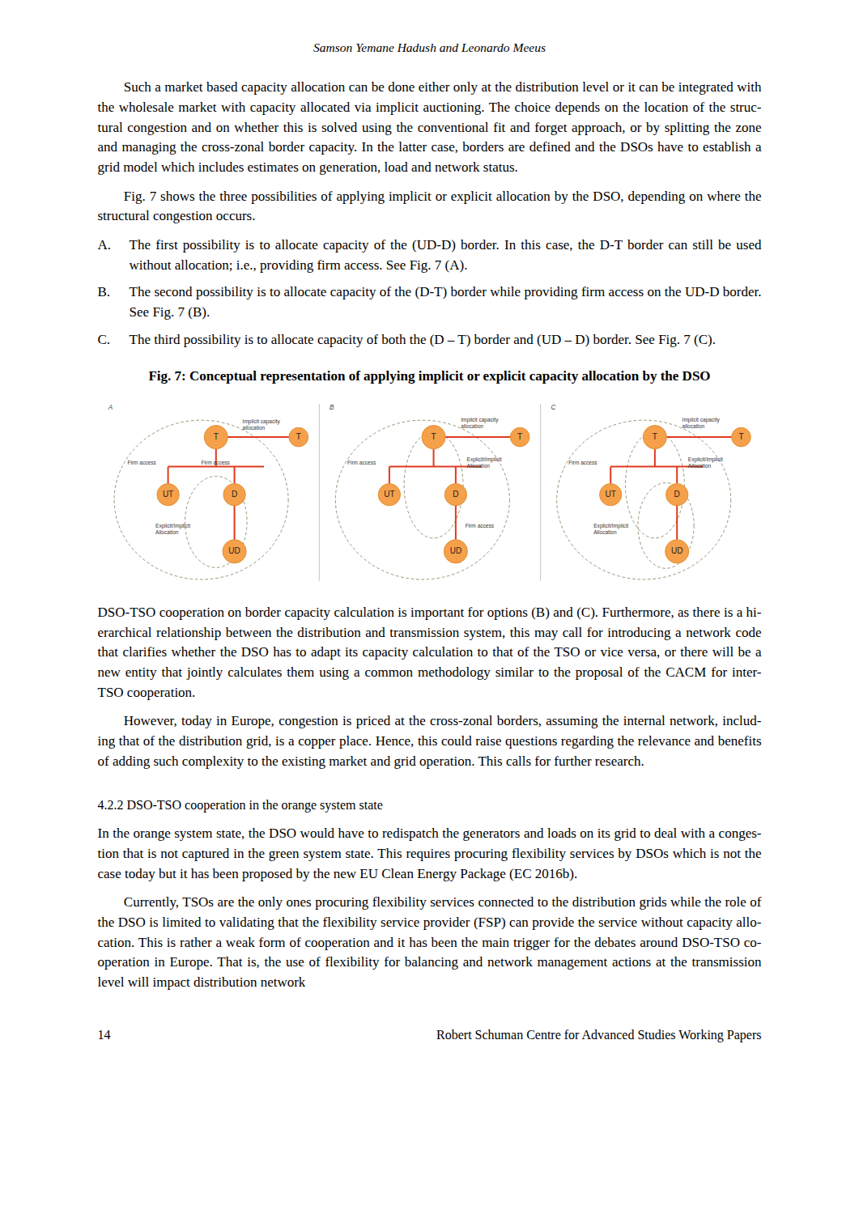Samson Yemane Hadush and Leonardo Meeus
Such a market based capacity allocation can be done either only at the distribution level or it can be integrated with the wholesale market with capacity allocated via implicit auctioning. The choice depends on the location of the structural congestion and on whether this is solved using the conventional fit and forget approach, or by splitting the zone and managing the cross-zonal border capacity. In the latter case, borders are defined and the DSOs have to establish a grid model which includes estimates on generation, load and network status.
Fig. 7 shows the three possibilities of applying implicit or explicit allocation by the DSO, depending on where the structural congestion occurs.
The first possibility is to allocate capacity of the (UD-D) border. In this case, the D-T border can still be used without allocation; i.e., providing firm access. See Fig. 7 (A).
The second possibility is to allocate capacity of the (D-T) border while providing firm access on the UD-D border. See Fig. 7 (B).
The third possibility is to allocate capacity of both the (D – T) border and (UD – D) border. See Fig. 7 (C).
Fig. 7: Conceptual representation of applying implicit or explicit capacity allocation by the DSO
A T T UT D UD Implicit capacity allocation Firm access Firm access Explicit/Implicit Allocation B T T UT D UD Implicit capacity allocation Firm access Explicit/Implicit Allocation Firm access C T T UT D UD Implicit capacity allocation Firm access Explicit/Implicit Allocation Explicit/Implicit Allocation
DSO-TSO cooperation on border capacity calculation is important for options (B) and (C). Furthermore, as there is a hierarchical relationship between the distribution and transmission system, this may call for introducing a network code that clarifies whether the DSO has to adapt its capacity calculation to that of the TSO or vice versa, or there will be a new entity that jointly calculates them using a common methodology similar to the proposal of the CACM for inter-TSO cooperation.
However, today in Europe, congestion is priced at the cross-zonal borders, assuming the internal network, including that of the distribution grid, is a copper place. Hence, this could raise questions regarding the relevance and benefits of adding such complexity to the existing market and grid operation. This calls for further research.
4.2.2 DSO-TSO cooperation in the orange system state
In the orange system state, the DSO would have to redispatch the generators and loads on its grid to deal with a congestion that is not captured in the green system state. This requires procuring flexibility services by DSOs which is not the case today but it has been proposed by the new EU Clean Energy Package (EC 2016b).
Currently, TSOs are the only ones procuring flexibility services connected to the distribution grids while the role of the DSO is limited to validating that the flexibility service provider (FSP) can provide the service without capacity allocation. This is rather a weak form of cooperation and it has been the main trigger for the debates around DSO-TSO cooperation in Europe. That is, the use of flexibility for balancing and network management actions at the transmission level will impact distribution network
14 Robert Schuman Centre for Advanced Studies Working Papers